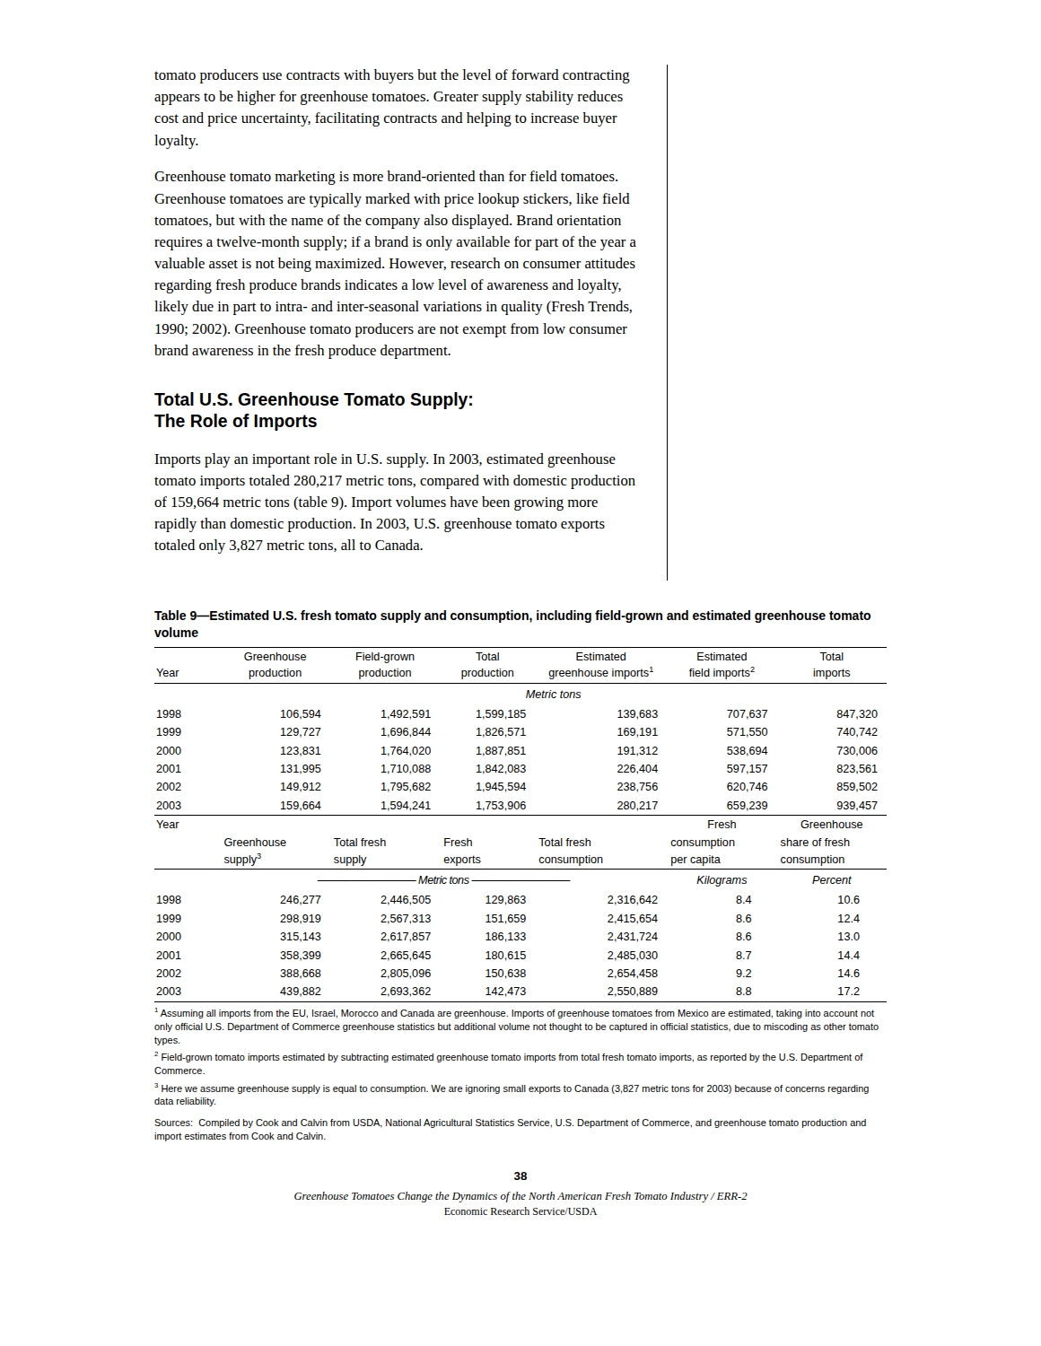tomato producers use contracts with buyers but the level of forward contracting appears to be higher for greenhouse tomatoes. Greater supply stability reduces cost and price uncertainty, facilitating contracts and helping to increase buyer loyalty.
Greenhouse tomato marketing is more brand-oriented than for field tomatoes. Greenhouse tomatoes are typically marked with price lookup stickers, like field tomatoes, but with the name of the company also displayed. Brand orientation requires a twelve-month supply; if a brand is only available for part of the year a valuable asset is not being maximized. However, research on consumer attitudes regarding fresh produce brands indicates a low level of awareness and loyalty, likely due in part to intra- and inter-seasonal variations in quality (Fresh Trends, 1990; 2002). Greenhouse tomato producers are not exempt from low consumer brand awareness in the fresh produce department.
Total U.S. Greenhouse Tomato Supply:
The Role of Imports
Imports play an important role in U.S. supply. In 2003, estimated greenhouse tomato imports totaled 280,217 metric tons, compared with domestic production of 159,664 metric tons (table 9). Import volumes have been growing more rapidly than domestic production. In 2003, U.S. greenhouse tomato exports totaled only 3,827 metric tons, all to Canada.
Table 9—Estimated U.S. fresh tomato supply and consumption, including field-grown and estimated greenhouse tomato volume
| Year | Greenhouse production | Field-grown production | Total production | Estimated greenhouse imports 1 | Estimated field imports 2 | Total imports |
| --- | --- | --- | --- | --- | --- | --- |
| | Metric tons |
| 1998 | 106,594 | 1,492,591 | 1,599,185 | 139,683 | 707,637 | 847,320 |
| 1999 | 129,727 | 1,696,844 | 1,826,571 | 169,191 | 571,550 | 740,742 |
| 2000 | 123,831 | 1,764,020 | 1,887,851 | 191,312 | 538,694 | 730,006 |
| 2001 | 131,995 | 1,710,088 | 1,842,083 | 226,404 | 597,157 | 823,561 |
| 2002 | 149,912 | 1,795,682 | 1,945,594 | 238,756 | 620,746 | 859,502 |
| 2003 | 159,664 | 1,594,241 | 1,753,906 | 280,217 | 659,239 | 939,457 |
| Year | | | | | Fresh | Greenhouse |
| | Greenhouse supply 3 | Total fresh supply | Fresh exports | Total fresh consumption | consumption per capita | share of fresh consumption |
| | ————————— Metric tons ————————— | Kilograms | Percent |
| 1998 | 246,277 | 2,446,505 | 129,863 | 2,316,642 | 8.4 | 10.6 |
| 1999 | 298,919 | 2,567,313 | 151,659 | 2,415,654 | 8.6 | 12.4 |
| 2000 | 315,143 | 2,617,857 | 186,133 | 2,431,724 | 8.6 | 13.0 |
| 2001 | 358,399 | 2,665,645 | 180,615 | 2,485,030 | 8.7 | 14.4 |
| 2002 | 388,668 | 2,805,096 | 150,638 | 2,654,458 | 9.2 | 14.6 |
| 2003 | 439,882 | 2,693,362 | 142,473 | 2,550,889 | 8.8 | 17.2 |
1 Assuming all imports from the EU, Israel, Morocco and Canada are greenhouse. Imports of greenhouse tomatoes from Mexico are estimated, taking into account not only official U.S. Department of Commerce greenhouse statistics but additional volume not thought to be captured in official statistics, due to miscoding as other tomato types.
2 Field-grown tomato imports estimated by subtracting estimated greenhouse tomato imports from total fresh tomato imports, as reported by the U.S. Department of Commerce.
3 Here we assume greenhouse supply is equal to consumption. We are ignoring small exports to Canada (3,827 metric tons for 2003) because of concerns regarding data reliability.
Sources: Compiled by Cook and Calvin from USDA, National Agricultural Statistics Service, U.S. Department of Commerce, and greenhouse tomato production and import estimates from Cook and Calvin.
38
Greenhouse Tomatoes Change the Dynamics of the North American Fresh Tomato Industry / ERR-2
Economic Research Service/USDA